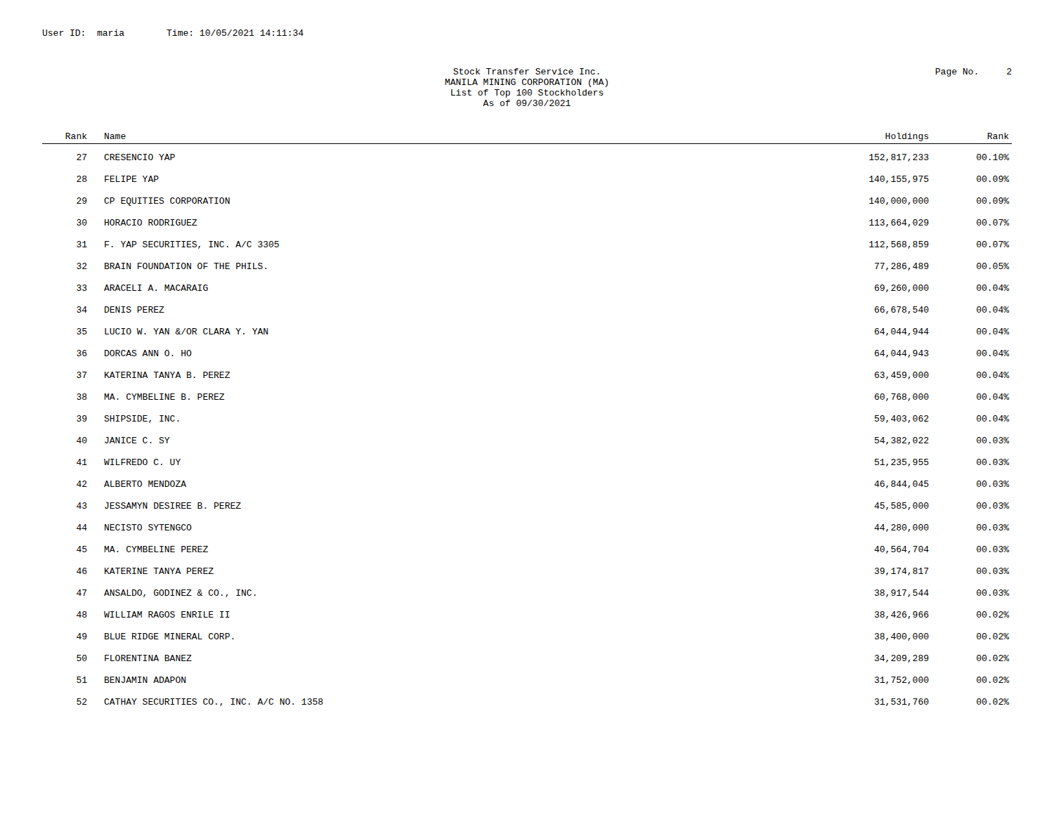User ID: maria Time: 10/05/2021 14:11:34
Page No. 2
Stock Transfer Service Inc.
MANILA MINING CORPORATION (MA)
List of Top 100 Stockholders
As of 09/30/2021
| Rank | Name | Holdings | Rank |
| --- | --- | --- | --- |
| 27 | CRESENCIO YAP | 152,817,233 | 00.10% |
| 28 | FELIPE YAP | 140,155,975 | 00.09% |
| 29 | CP EQUITIES CORPORATION | 140,000,000 | 00.09% |
| 30 | HORACIO RODRIGUEZ | 113,664,029 | 00.07% |
| 31 | F. YAP SECURITIES, INC. A/C 3305 | 112,568,859 | 00.07% |
| 32 | BRAIN FOUNDATION OF THE PHILS. | 77,286,489 | 00.05% |
| 33 | ARACELI A. MACARAIG | 69,260,000 | 00.04% |
| 34 | DENIS PEREZ | 66,678,540 | 00.04% |
| 35 | LUCIO W. YAN &/OR CLARA Y. YAN | 64,044,944 | 00.04% |
| 36 | DORCAS ANN O. HO | 64,044,943 | 00.04% |
| 37 | KATERINA TANYA B. PEREZ | 63,459,000 | 00.04% |
| 38 | MA. CYMBELINE B. PEREZ | 60,768,000 | 00.04% |
| 39 | SHIPSIDE, INC. | 59,403,062 | 00.04% |
| 40 | JANICE C. SY | 54,382,022 | 00.03% |
| 41 | WILFREDO C. UY | 51,235,955 | 00.03% |
| 42 | ALBERTO MENDOZA | 46,844,045 | 00.03% |
| 43 | JESSAMYN DESIREE B. PEREZ | 45,585,000 | 00.03% |
| 44 | NECISTO SYTENGCO | 44,280,000 | 00.03% |
| 45 | MA. CYMBELINE PEREZ | 40,564,704 | 00.03% |
| 46 | KATERINE TANYA PEREZ | 39,174,817 | 00.03% |
| 47 | ANSALDO, GODINEZ & CO., INC. | 38,917,544 | 00.03% |
| 48 | WILLIAM RAGOS ENRILE II | 38,426,966 | 00.02% |
| 49 | BLUE RIDGE MINERAL CORP. | 38,400,000 | 00.02% |
| 50 | FLORENTINA BANEZ | 34,209,289 | 00.02% |
| 51 | BENJAMIN ADAPON | 31,752,000 | 00.02% |
| 52 | CATHAY SECURITIES CO., INC. A/C NO. 1358 | 31,531,760 | 00.02% |